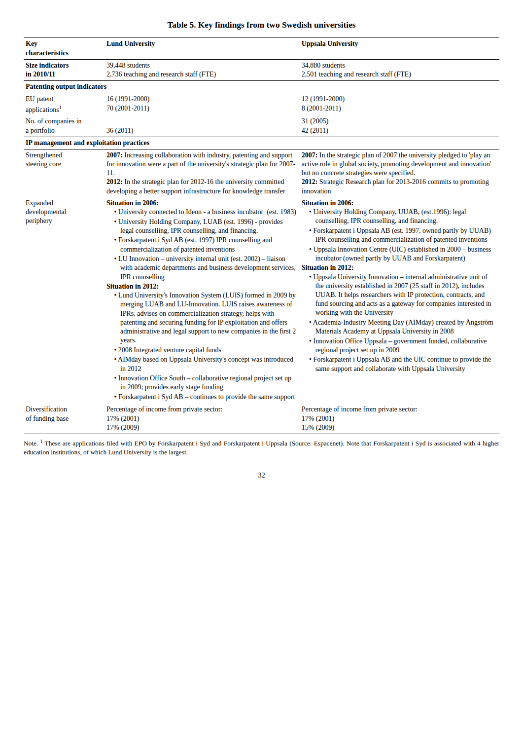Table 5. Key findings from two Swedish universities
| Key characteristics | Lund University | Uppsala University |
| --- | --- | --- |
| Size indicators in 2010/11 | 39,448 students 2,736 teaching and research staff (FTE) | 34,880 students 2,501 teaching and research staff (FTE) |
| Patenting output indicators |
| EU patent applications 1 | 16 (1991-2000) 70 (2001-2011) | 12 (1991-2000) 8 (2001-2011) |
| No. of companies in a portfolio | 36 (2011) | 31 (2005) 42 (2011) |
| IP management and exploitation practices |
| Strengthened steering core | 2007: Increasing collaboration with industry, patenting and support for innovation were a part of the university's strategic plan for 2007-11. 2012: In the strategic plan for 2012-16 the university committed developing a better support infrastructure for knowledge transfer | 2007: In the strategic plan of 2007 the university pledged to 'play an active role in global society, promoting development and innovation' but no concrete strategies were specified. 2012: Strategic Research plan for 2013-2016 commits to promoting innovation |
| Expanded developmental periphery | Situation in 2006: University connected to Ideon - a business incubator (est. 1983) University Holding Company, LUAB (est. 1996) - provides legal counselling, IPR counselling, and financing. Forskarpatent i Syd AB (est. 1997) IPR counselling and commercialization of patented inventions LU Innovation – university internal unit (est. 2002) – liaison with academic departments and business development services, IPR counselling Situation in 2012: Lund University's Innovation System (LUIS) formed in 2009 by merging LUAB and LU-Innovation. LUIS raises awareness of IPRs, advises on commercialization strategy, helps with patenting and securing funding for IP exploitation and offers administrative and legal support to new companies in the first 2 years. 2008 Integrated venture capital funds AIMday based on Uppsala University's concept was introduced in 2012 Innovation Office South – collaborative regional project set up in 2009; provides early stage funding Forskarpatent i Syd AB – continues to provide the same support | Situation in 2006: University Holding Company, UUAB, (est.1996): legal counselling, IPR counselling, and financing. Forskarpatent i Uppsala AB (est. 1997, owned partly by UUAB) IPR counselling and commercialization of patented inventions Uppsala Innovation Centre (UIC) established in 2000 – business incubator (owned partly by UUAB and Forskarpatent) Situation in 2012: Uppsala University Innovation – internal administrative unit of the university established in 2007 (25 staff in 2012), includes UUAB. It helps researchers with IP protection, contracts, and fund sourcing and acts as a gateway for companies interested in working with the University Academia-Industry Meeting Day (AIMday) created by Ångström Materials Academy at Uppsala University in 2008 Innovation Office Uppsala – government funded, collaborative regional project set up in 2009 Forskarpatent i Uppsala AB and the UIC continue to provide the same support and collaborate with Uppsala University |
| Diversification of funding base | Percentage of income from private sector: 17% (2001) 17% (2009) | Percentage of income from private sector: 17% (2001) 15% (2009) |
Note. 1 These are applications filed with EPO by Forskarpatent i Syd and Forskarpatent i Uppsala (Source: Espacenet). Note that Forskarpatent i Syd is associated with 4 higher education institutions, of which Lund University is the largest.
32